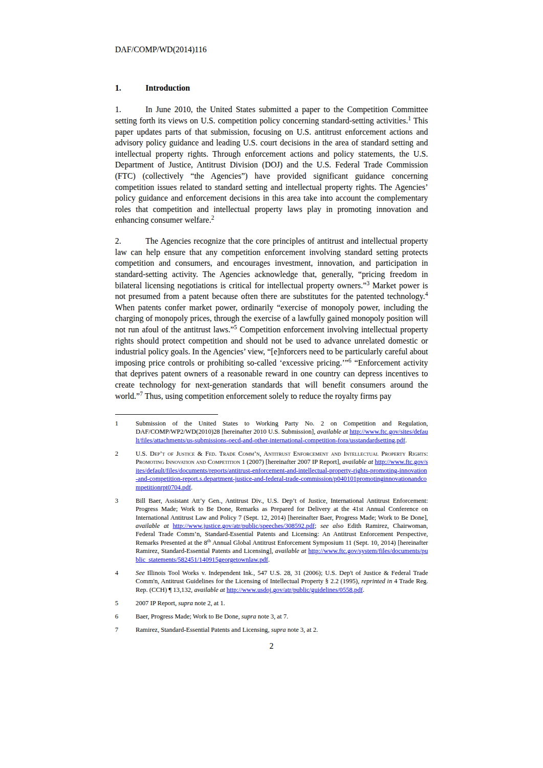DAF/COMP/WD(2014)116
1. Introduction
1. In June 2010, the United States submitted a paper to the Competition Committee setting forth its views on U.S. competition policy concerning standard-setting activities.1 This paper updates parts of that submission, focusing on U.S. antitrust enforcement actions and advisory policy guidance and leading U.S. court decisions in the area of standard setting and intellectual property rights. Through enforcement actions and policy statements, the U.S. Department of Justice, Antitrust Division (DOJ) and the U.S. Federal Trade Commission (FTC) (collectively “the Agencies”) have provided significant guidance concerning competition issues related to standard setting and intellectual property rights. The Agencies’ policy guidance and enforcement decisions in this area take into account the complementary roles that competition and intellectual property laws play in promoting innovation and enhancing consumer welfare.2
2. The Agencies recognize that the core principles of antitrust and intellectual property law can help ensure that any competition enforcement involving standard setting protects competition and consumers, and encourages investment, innovation, and participation in standard-setting activity. The Agencies acknowledge that, generally, “pricing freedom in bilateral licensing negotiations is critical for intellectual property owners.”3 Market power is not presumed from a patent because often there are substitutes for the patented technology.4 When patents confer market power, ordinarily “exercise of monopoly power, including the charging of monopoly prices, through the exercise of a lawfully gained monopoly position will not run afoul of the antitrust laws.”5 Competition enforcement involving intellectual property rights should protect competition and should not be used to advance unrelated domestic or industrial policy goals. In the Agencies’ view, “[e]nforcers need to be particularly careful about imposing price controls or prohibiting so-called ‘excessive pricing.’”6 “Enforcement activity that deprives patent owners of a reasonable reward in one country can depress incentives to create technology for next-generation standards that will benefit consumers around the world.”7 Thus, using competition enforcement solely to reduce the royalty firms pay
1
Submission of the United States to Working Party No. 2 on Competition and Regulation, DAF/COMP/WP2/WD(2010)28 [hereinafter 2010 U.S. Submission], available at http://www.ftc.gov/sites/default/files/attachments/us-submissions-oecd-and-other-international-competition-fora/usstandardsetting.pdf.
2
U.S. Dep’t of Justice & Fed. Trade Comm’n, Antitrust Enforcement and Intellectual Property Rights: Promoting Innovation and Competition 1 (2007) [hereinafter 2007 IP Report], available at http://www.ftc.gov/sites/default/files/documents/reports/antitrust-enforcement-and-intellectual-property-rights-promoting-innovation-and-competition-report.s.department-justice-and-federal-trade-commission/p040101promotinginnovationandcompetitionrpt0704.pdf.
3
Bill Baer, Assistant Att’y Gen., Antitrust Div., U.S. Dep’t of Justice, International Antitrust Enforcement: Progress Made; Work to Be Done, Remarks as Prepared for Delivery at the 41st Annual Conference on International Antitrust Law and Policy 7 (Sept. 12, 2014) [hereinafter Baer, Progress Made; Work to Be Done], available at http://www.justice.gov/atr/public/speeches/308592.pdf; see also Edith Ramirez, Chairwoman, Federal Trade Comm’n, Standard-Essential Patents and Licensing: An Antitrust Enforcement Perspective, Remarks Presented at the 8th Annual Global Antitrust Enforcement Symposium 11 (Sept. 10, 2014) [hereinafter Ramirez, Standard-Essential Patents and Licensing], available at http://www.ftc.gov/system/files/documents/public_statements/582451/140915georgetownlaw.pdf.
4
See Illinois Tool Works v. Independent Ink., 547 U.S. 28, 31 (2006); U.S. Dep't of Justice & Federal Trade Comm'n, Antitrust Guidelines for the Licensing of Intellectual Property § 2.2 (1995), reprinted in 4 Trade Reg. Rep. (CCH) ¶ 13,132, available at http://www.usdoj.gov/atr/public/guidelines/0558.pdf.
5
2007 IP Report, supra note 2, at 1.
6
Baer, Progress Made; Work to Be Done, supra note 3, at 7.
7
Ramirez, Standard-Essential Patents and Licensing, supra note 3, at 2.
2